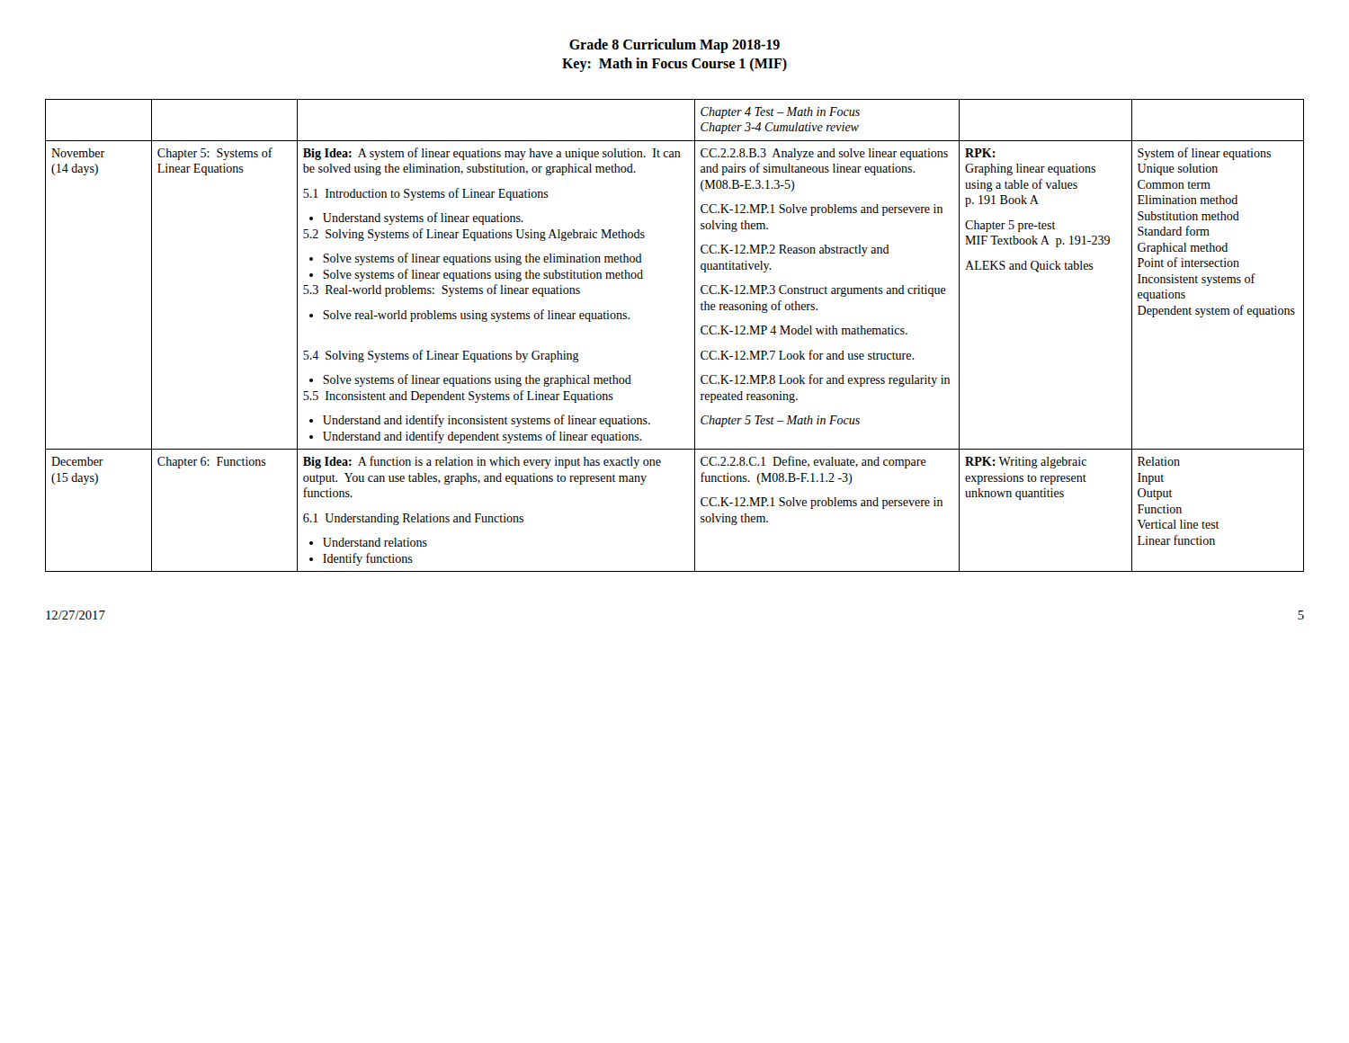Grade 8 Curriculum Map 2018-19
Key: Math in Focus Course 1 (MIF)
| | | | Chapter 4 Test – Math in Focus Chapter 3-4 Cumulative review | | |
| November (14 days) | Chapter 5: Systems of Linear Equations | Big Idea: A system of linear equations may have a unique solution. It can be solved using the elimination, substitution, or graphical method. 5.1 Introduction to Systems of Linear Equations Understand systems of linear equations. 5.2 Solving Systems of Linear Equations Using Algebraic Methods Solve systems of linear equations using the elimination method Solve systems of linear equations using the substitution method 5.3 Real-world problems: Systems of linear equations Solve real-world problems using systems of linear equations. 5.4 Solving Systems of Linear Equations by Graphing Solve systems of linear equations using the graphical method 5.5 Inconsistent and Dependent Systems of Linear Equations Understand and identify inconsistent systems of linear equations. Understand and identify dependent systems of linear equations. | CC.2.2.8.B.3 Analyze and solve linear equations and pairs of simultaneous linear equations. (M08.B-E.3.1.3-5) CC.K-12.MP.1 Solve problems and persevere in solving them. CC.K-12.MP.2 Reason abstractly and quantitatively. CC.K-12.MP.3 Construct arguments and critique the reasoning of others. CC.K-12.MP 4 Model with mathematics. CC.K-12.MP.7 Look for and use structure. CC.K-12.MP.8 Look for and express regularity in repeated reasoning. Chapter 5 Test – Math in Focus | RPK: Graphing linear equations using a table of values p. 191 Book A Chapter 5 pre-test MIF Textbook A p. 191-239 ALEKS and Quick tables | System of linear equations Unique solution Common term Elimination method Substitution method Standard form Graphical method Point of intersection Inconsistent systems of equations Dependent system of equations |
| December (15 days) | Chapter 6: Functions | Big Idea: A function is a relation in which every input has exactly one output. You can use tables, graphs, and equations to represent many functions. 6.1 Understanding Relations and Functions Understand relations Identify functions | CC.2.2.8.C.1 Define, evaluate, and compare functions. (M08.B-F.1.1.2 -3) CC.K-12.MP.1 Solve problems and persevere in solving them. | RPK: Writing algebraic expressions to represent unknown quantities | Relation Input Output Function Vertical line test Linear function |
12/27/2017 5